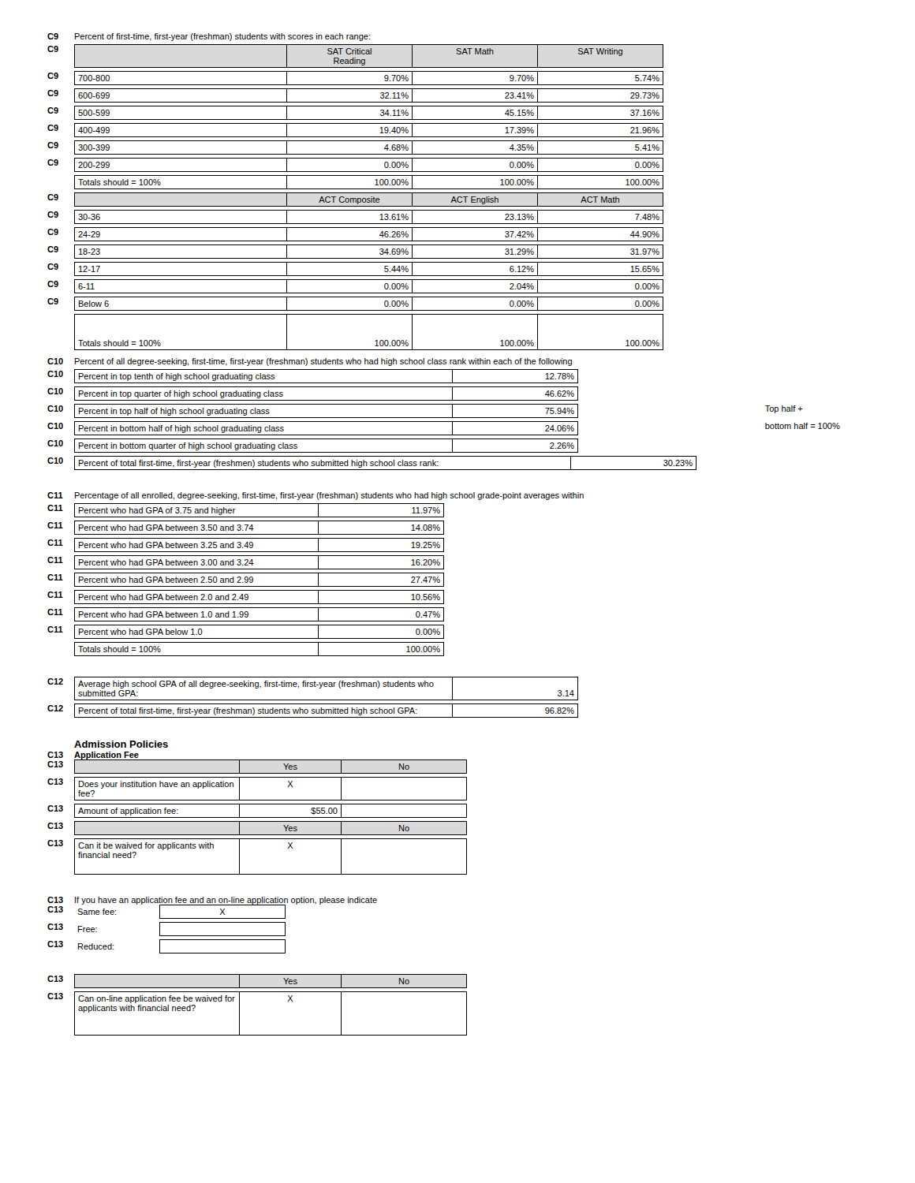| C9 | Percent of first-time, first-year (freshman) students with scores in each range: |
| C9 | / / SAT Critical Reading / SAT Math / SAT Writing / |
| C9 | / 700-800 / 9.70% / 9.70% / 5.74% / |
| C9 | / 600-699 / 32.11% / 23.41% / 29.73% / |
| C9 | / 500-599 / 34.11% / 45.15% / 37.16% / |
| C9 | / 400-499 / 19.40% / 17.39% / 21.96% / |
| C9 | / 300-399 / 4.68% / 4.35% / 5.41% / |
| C9 | / 200-299 / 0.00% / 0.00% / 0.00% / |
| | / Totals should = 100% / 100.00% / 100.00% / 100.00% / |
| C9 | / / ACT Composite / ACT English / ACT Math / |
| C9 | / 30-36 / 13.61% / 23.13% / 7.48% / |
| C9 | / 24-29 / 46.26% / 37.42% / 44.90% / |
| C9 | / 18-23 / 34.69% / 31.29% / 31.97% / |
| C9 | / 12-17 / 5.44% / 6.12% / 15.65% / |
| C9 | / 6-11 / 0.00% / 2.04% / 0.00% / |
| C9 | / Below 6 / 0.00% / 0.00% / 0.00% / |
| | / Totals should = 100% / 100.00% / 100.00% / 100.00% / |
| C10 | Percent of all degree-seeking, first-time, first-year (freshman) students who had high school class rank within each of the following |
| C10 | / Percent in top tenth of high school graduating class / 12.78% / | |
| C10 | / Percent in top quarter of high school graduating class / 46.62% / | |
| C10 | / Percent in top half of high school graduating class / 75.94% / | Top half + |
| C10 | / Percent in bottom half of high school graduating class / 24.06% / | bottom half = 100% |
| C10 | / Percent in bottom quarter of high school graduating class / 2.26% / | |
| C10 | / Percent of total first-time, first-year (freshmen) students who submitted high school class rank: / 30.23% / |
| C11 | Percentage of all enrolled, degree-seeking, first-time, first-year (freshman) students who had high school grade-point averages within |
| C11 | / Percent who had GPA of 3.75 and higher / 11.97% / |
| C11 | / Percent who had GPA between 3.50 and 3.74 / 14.08% / |
| C11 | / Percent who had GPA between 3.25 and 3.49 / 19.25% / |
| C11 | / Percent who had GPA between 3.00 and 3.24 / 16.20% / |
| C11 | / Percent who had GPA between 2.50 and 2.99 / 27.47% / |
| C11 | / Percent who had GPA between 2.0 and 2.49 / 10.56% / |
| C11 | / Percent who had GPA between 1.0 and 1.99 / 0.47% / |
| C11 | / Percent who had GPA below 1.0 / 0.00% / |
| | / Totals should = 100% / 100.00% / |
| C12 | / Average high school GPA of all degree-seeking, first-time, first-year (freshman) students who submitted GPA: / 3.14 / |
| C12 | / Percent of total first-time, first-year (freshman) students who submitted high school GPA: / 96.82% / |
| | Admission Policies |
| C13 | Application Fee |
| C13 | / / Yes / No / |
| C13 | / Does your institution have an application fee? / X / / |
| C13 | / Amount of application fee: / $55.00 / / |
| C13 | / / Yes / No / |
| C13 | / Can it be waived for applicants with financial need? / X / / |
| C13 | If you have an application fee and an on-line application option, please indicate |
| C13 | / Same fee: / X / |
| C13 | / Free: / / |
| C13 | / Reduced: / / |
| C13 | / / Yes / No / |
| C13 | / Can on-line application fee be waived for applicants with financial need? / X / / |